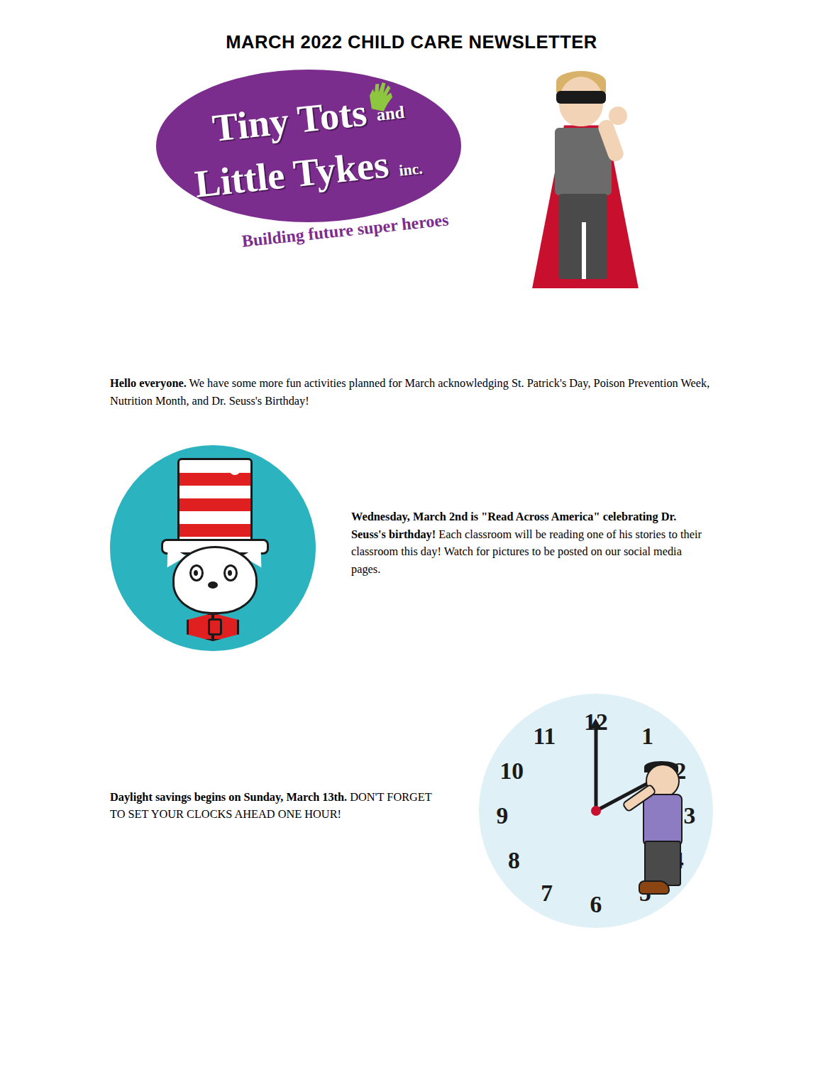MARCH 2022 CHILD CARE NEWSLETTER
Tiny Tots and
Little Tykes inc.
Building future super heroes
Hello everyone. We have some more fun activities planned for March acknowledging St. Patrick's Day, Poison Prevention Week, Nutrition Month, and Dr. Seuss's Birthday!
Wednesday, March 2nd is "Read Across America" celebrating Dr. Seuss's birthday! Each classroom will be reading one of his stories to their classroom this day! Watch for pictures to be posted on our social media pages.
Daylight savings begins on Sunday, March 13th. Don't forget to set your clocks ahead one hour!
12 1 2 3 4 5 6 7 8 9 10 11